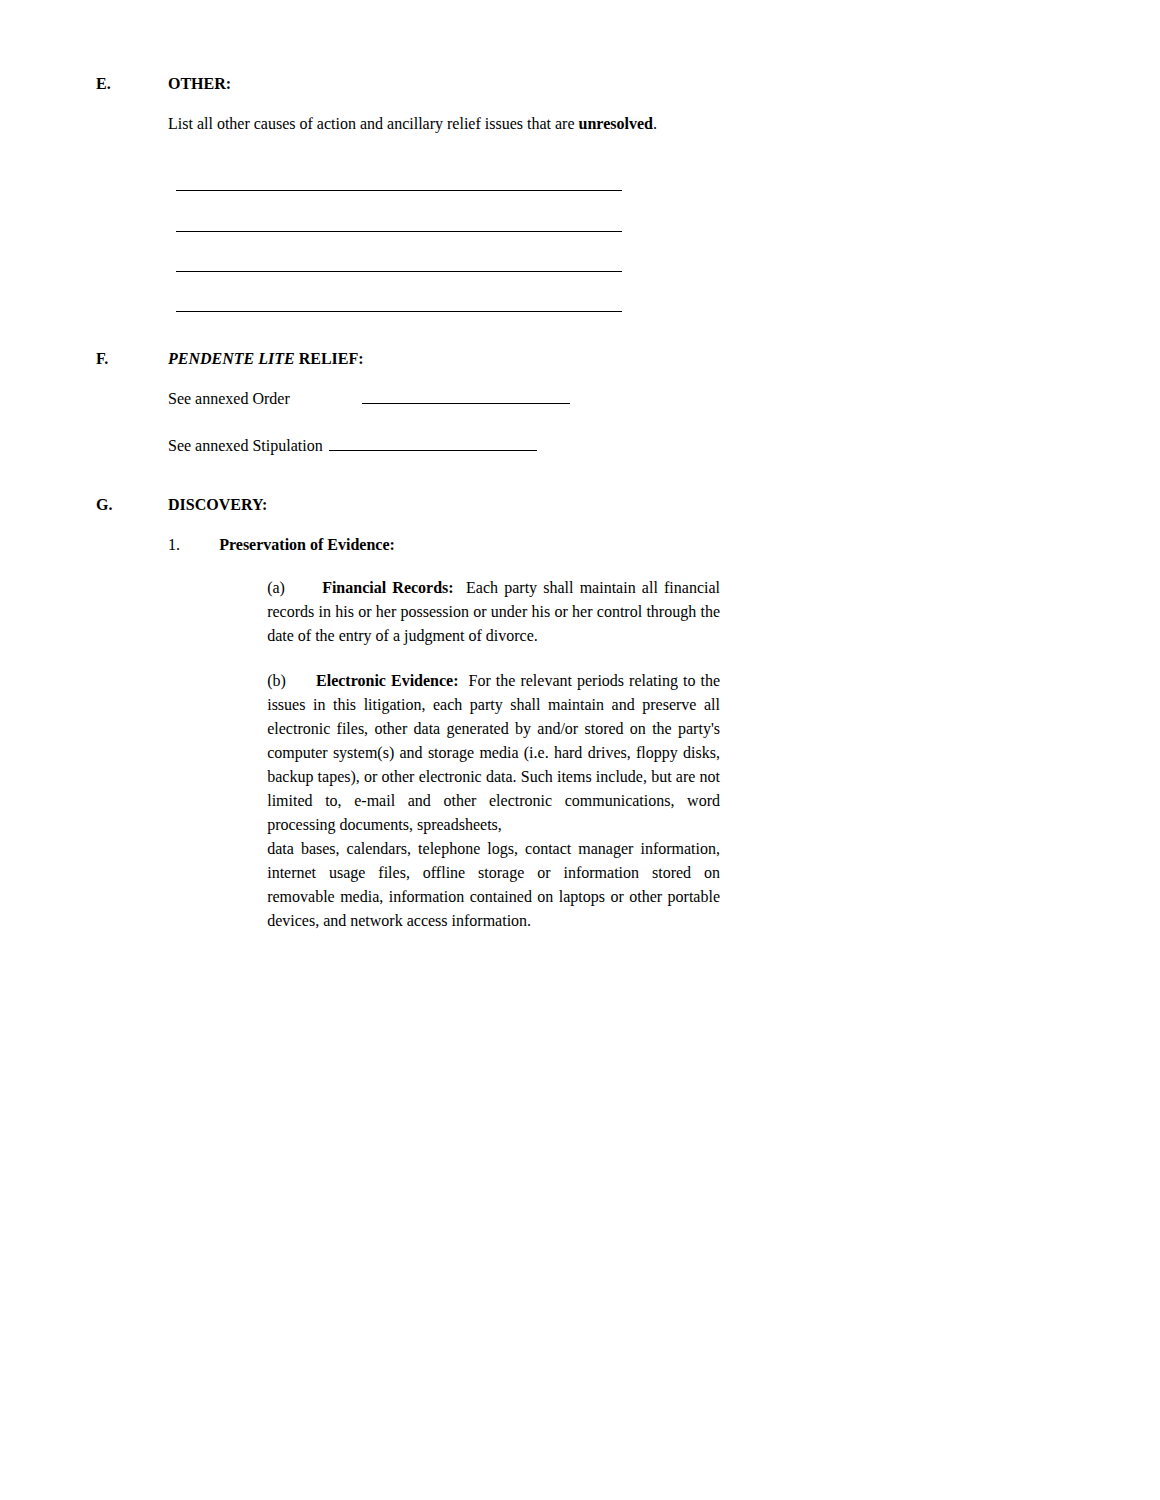E. OTHER:
List all other causes of action and ancillary relief issues that are unresolved.
F. PENDENTE LITE RELIEF:
See annexed Order
See annexed Stipulation
G. DISCOVERY:
1. Preservation of Evidence:
(a) Financial Records: Each party shall maintain all financial records in his or her possession or under his or her control through the date of the entry of a judgment of divorce.
(b) Electronic Evidence: For the relevant periods relating to the issues in this litigation, each party shall maintain and preserve all electronic files, other data generated by and/or stored on the party's computer system(s) and storage media (i.e. hard drives, floppy disks, backup tapes), or other electronic data. Such items include, but are not limited to, e-mail and other electronic communications, word processing documents, spreadsheets,
data bases, calendars, telephone logs, contact manager information, internet usage files, offline storage or information stored on removable media, information contained on laptops or other portable devices, and network access information.